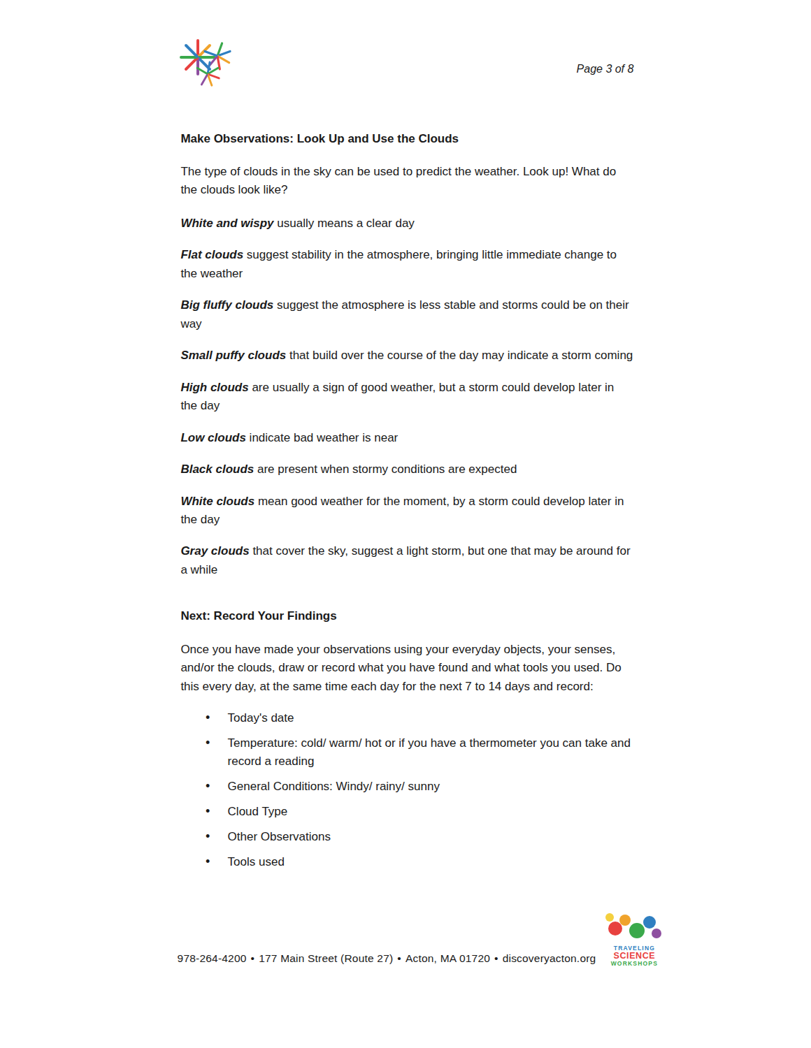Page 3 of 8
Make Observations: Look Up and Use the Clouds
The type of clouds in the sky can be used to predict the weather. Look up! What do the clouds look like?
White and wispy usually means a clear day
Flat clouds suggest stability in the atmosphere, bringing little immediate change to the weather
Big fluffy clouds suggest the atmosphere is less stable and storms could be on their way
Small puffy clouds that build over the course of the day may indicate a storm coming
High clouds are usually a sign of good weather, but a storm could develop later in the day
Low clouds indicate bad weather is near
Black clouds are present when stormy conditions are expected
White clouds mean good weather for the moment, by a storm could develop later in the day
Gray clouds that cover the sky, suggest a light storm, but one that may be around for a while
Next: Record Your Findings
Once you have made your observations using your everyday objects, your senses, and/or the clouds, draw or record what you have found and what tools you used. Do this every day, at the same time each day for the next 7 to 14 days and record:
Today's date
Temperature: cold/ warm/ hot or if you have a thermometer you can take and record a reading
General Conditions: Windy/ rainy/ sunny
Cloud Type
Other Observations
Tools used
978-264-4200•177 Main Street (Route 27)•Acton, MA 01720•discoveryacton.org
TRAVELING
SCIENCE
WORKSHOPS